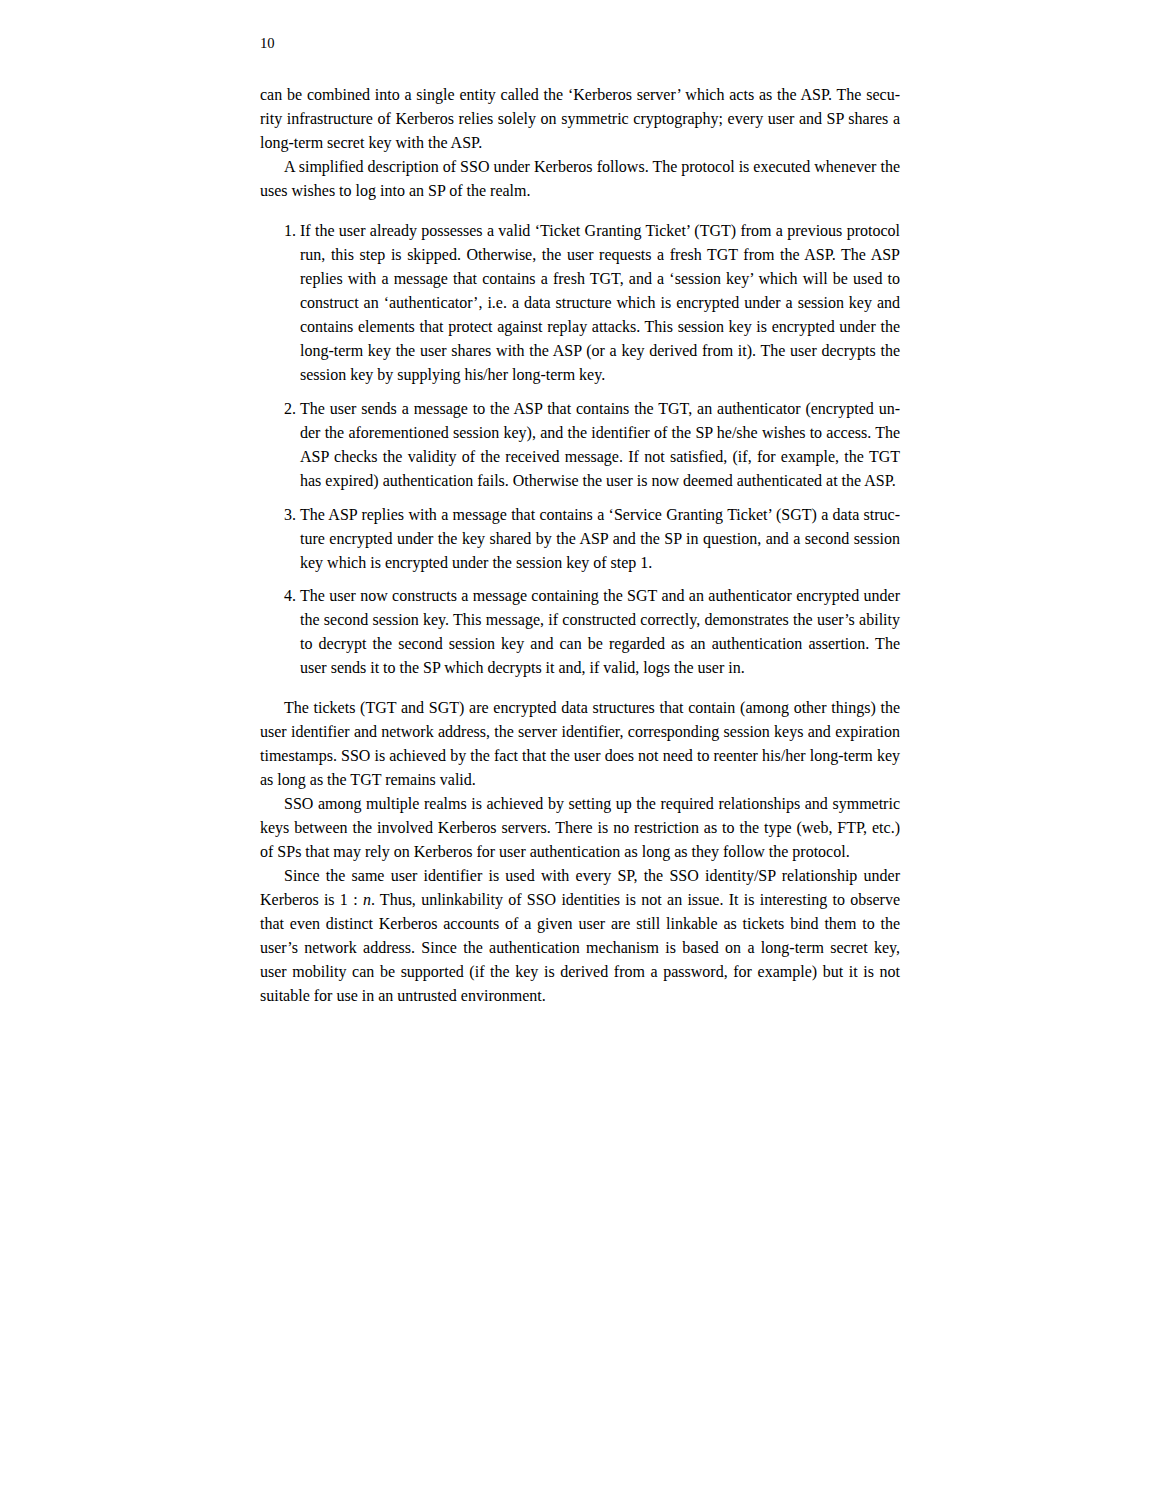10
can be combined into a single entity called the ‘Kerberos server’ which acts as the ASP. The security infrastructure of Kerberos relies solely on symmetric cryptography; every user and SP shares a long-term secret key with the ASP.
A simplified description of SSO under Kerberos follows. The protocol is executed whenever the uses wishes to log into an SP of the realm.
If the user already possesses a valid ‘Ticket Granting Ticket’ (TGT) from a previous protocol run, this step is skipped. Otherwise, the user requests a fresh TGT from the ASP. The ASP replies with a message that contains a fresh TGT, and a ‘session key’ which will be used to construct an ‘authenticator’, i.e. a data structure which is encrypted under a session key and contains elements that protect against replay attacks. This session key is encrypted under the long-term key the user shares with the ASP (or a key derived from it). The user decrypts the session key by supplying his/her long-term key.
The user sends a message to the ASP that contains the TGT, an authenticator (encrypted under the aforementioned session key), and the identifier of the SP he/she wishes to access. The ASP checks the validity of the received message. If not satisfied, (if, for example, the TGT has expired) authentication fails. Otherwise the user is now deemed authenticated at the ASP.
The ASP replies with a message that contains a ‘Service Granting Ticket’ (SGT) a data structure encrypted under the key shared by the ASP and the SP in question, and a second session key which is encrypted under the session key of step 1.
The user now constructs a message containing the SGT and an authenticator encrypted under the second session key. This message, if constructed correctly, demonstrates the user’s ability to decrypt the second session key and can be regarded as an authentication assertion. The user sends it to the SP which decrypts it and, if valid, logs the user in.
The tickets (TGT and SGT) are encrypted data structures that contain (among other things) the user identifier and network address, the server identifier, corresponding session keys and expiration timestamps. SSO is achieved by the fact that the user does not need to reenter his/her long-term key as long as the TGT remains valid.
SSO among multiple realms is achieved by setting up the required relationships and symmetric keys between the involved Kerberos servers. There is no restriction as to the type (web, FTP, etc.) of SPs that may rely on Kerberos for user authentication as long as they follow the protocol.
Since the same user identifier is used with every SP, the SSO identity/SP relationship under Kerberos is 1 : n. Thus, unlinkability of SSO identities is not an issue. It is interesting to observe that even distinct Kerberos accounts of a given user are still linkable as tickets bind them to the user’s network address. Since the authentication mechanism is based on a long-term secret key, user mobility can be supported (if the key is derived from a password, for example) but it is not suitable for use in an untrusted environment.